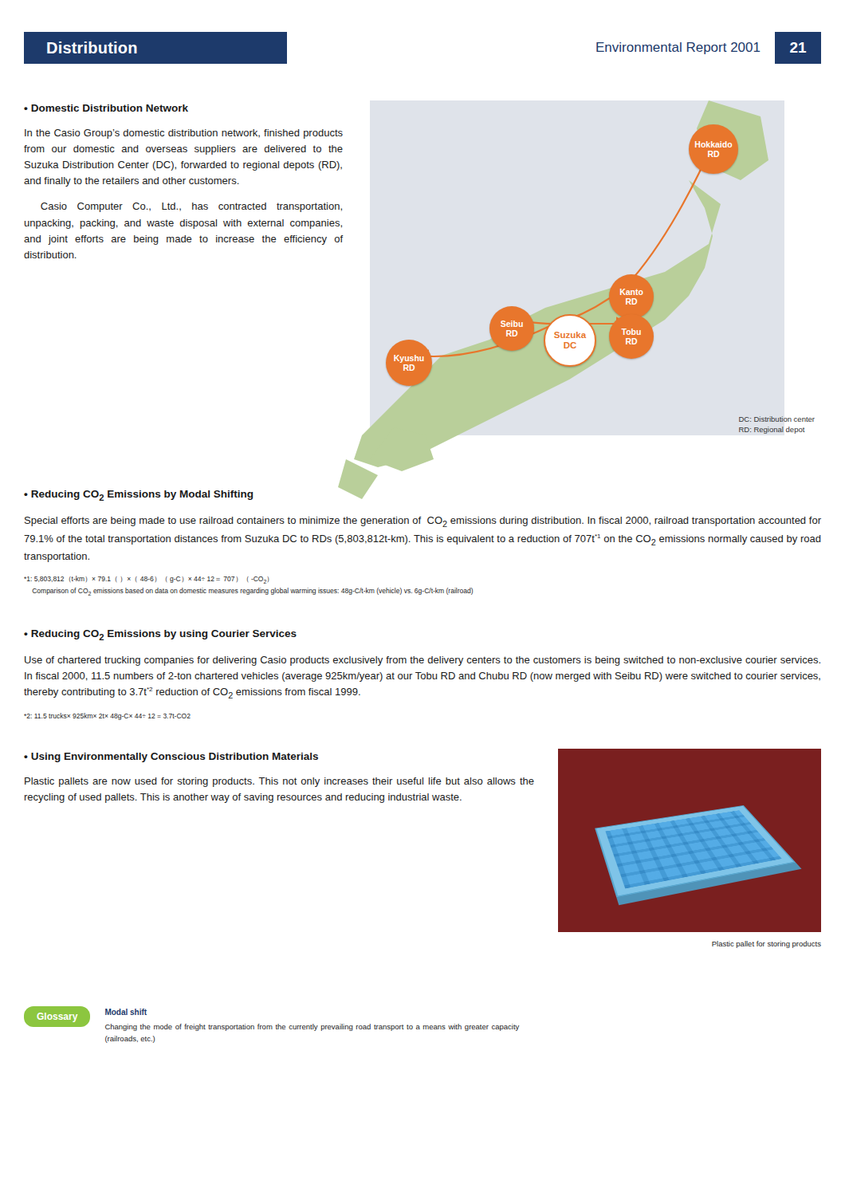Distribution
Environmental Report 2001
21
Domestic Distribution Network
In the Casio Group’s domestic distribution network, finished products from our domestic and overseas suppliers are delivered to the Suzuka Distribution Center (DC), forwarded to regional depots (RD), and finally to the retailers and other customers.
Casio Computer Co., Ltd., has contracted transportation, unpacking, packing, and waste disposal with external companies, and joint efforts are being made to increase the efficiency of distribution.
Hokkaido
RD
Kanto
RD
Tobu
RD
Seibu
RD
Suzuka
DC
Kyushu
RD
DC: Distribution center
RD: Regional depot
Reducing CO2 Emissions by Modal Shifting
Special efforts are being made to use railroad containers to minimize the generation of CO2 emissions during distribution. In fiscal 2000, railroad transportation accounted for 79.1% of the total transportation distances from Suzuka DC to RDs (5,803,812t-km). This is equivalent to a reduction of 707t*1 on the CO2 emissions normally caused by road transportation.
*1: 5,803,812（t-km）× 79.1（ ）×（ 48-6）（ g-C）× 44÷ 12＝ 707）（ -CO2） Comparison of CO2 emissions based on data on domestic measures regarding global warming issues: 48g-C/t-km (vehicle) vs. 6g-C/t-km (railroad)
Reducing CO2 Emissions by using Courier Services
Use of chartered trucking companies for delivering Casio products exclusively from the delivery centers to the customers is being switched to non-exclusive courier services. In fiscal 2000, 11.5 numbers of 2-ton chartered vehicles (average 925km/year) at our Tobu RD and Chubu RD (now merged with Seibu RD) were switched to courier services, thereby contributing to 3.7t*2 reduction of CO2 emissions from fiscal 1999.
*2: 11.5 trucks× 925km× 2t× 48g-C× 44÷ 12 = 3.7t-CO2
Using Environmentally Conscious Distribution Materials
Plastic pallets are now used for storing products. This not only increases their useful life but also allows the recycling of used pallets. This is another way of saving resources and reducing industrial waste.
Plastic pallet for storing products
Glossary
Modal shift
Changing the mode of freight transportation from the currently prevailing road transport to a means with greater capacity (railroads, etc.)